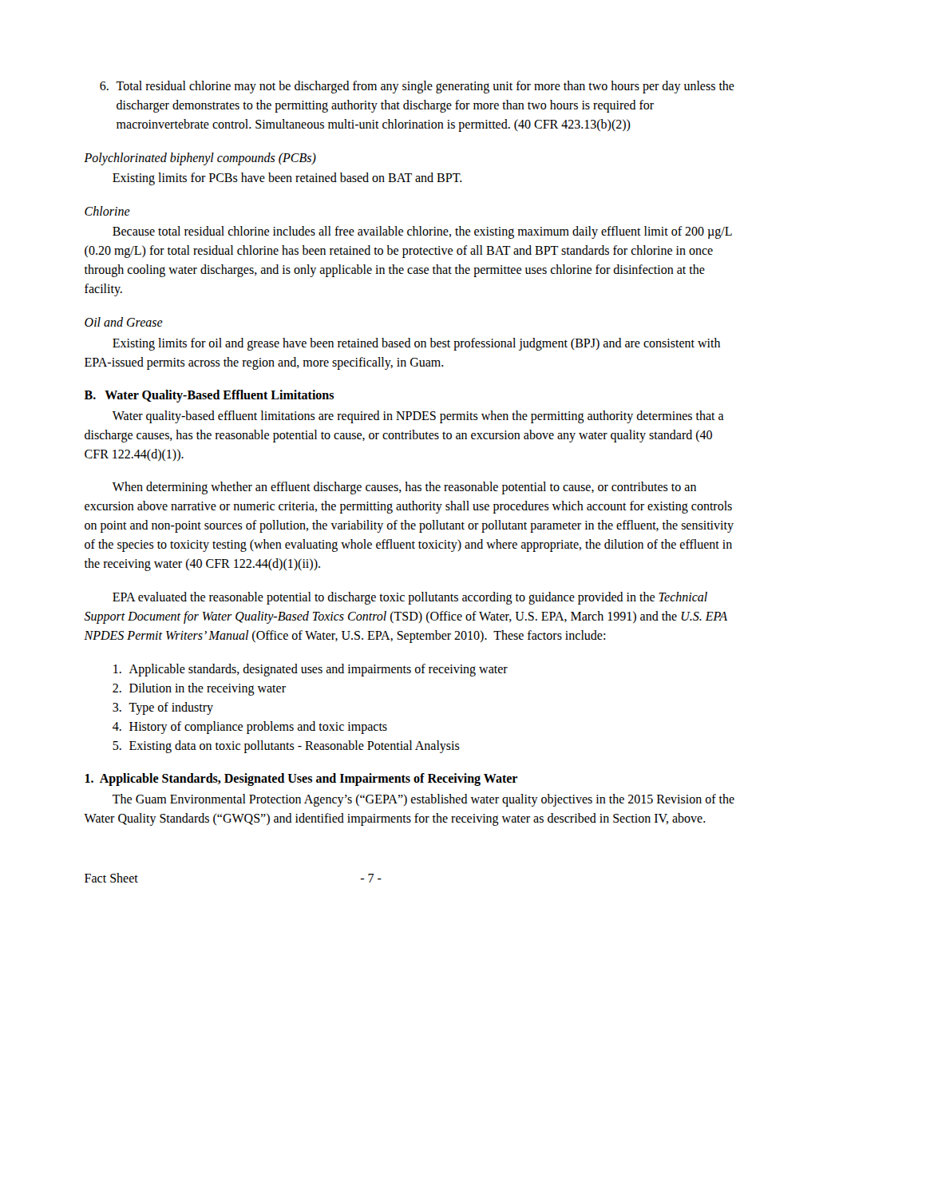Total residual chlorine may not be discharged from any single generating unit for more than two hours per day unless the discharger demonstrates to the permitting authority that discharge for more than two hours is required for macroinvertebrate control. Simultaneous multi-unit chlorination is permitted. (40 CFR 423.13(b)(2))
Polychlorinated biphenyl compounds (PCBs)
Existing limits for PCBs have been retained based on BAT and BPT.
Chlorine
Because total residual chlorine includes all free available chlorine, the existing maximum daily effluent limit of 200 µg/L (0.20 mg/L) for total residual chlorine has been retained to be protective of all BAT and BPT standards for chlorine in once through cooling water discharges, and is only applicable in the case that the permittee uses chlorine for disinfection at the facility.
Oil and Grease
Existing limits for oil and grease have been retained based on best professional judgment (BPJ) and are consistent with EPA-issued permits across the region and, more specifically, in Guam.
B. Water Quality-Based Effluent Limitations
Water quality-based effluent limitations are required in NPDES permits when the permitting authority determines that a discharge causes, has the reasonable potential to cause, or contributes to an excursion above any water quality standard (40 CFR 122.44(d)(1)).
When determining whether an effluent discharge causes, has the reasonable potential to cause, or contributes to an excursion above narrative or numeric criteria, the permitting authority shall use procedures which account for existing controls on point and non-point sources of pollution, the variability of the pollutant or pollutant parameter in the effluent, the sensitivity of the species to toxicity testing (when evaluating whole effluent toxicity) and where appropriate, the dilution of the effluent in the receiving water (40 CFR 122.44(d)(1)(ii)).
EPA evaluated the reasonable potential to discharge toxic pollutants according to guidance provided in the Technical Support Document for Water Quality-Based Toxics Control (TSD) (Office of Water, U.S. EPA, March 1991) and the U.S. EPA NPDES Permit Writers’ Manual (Office of Water, U.S. EPA, September 2010). These factors include:
Applicable standards, designated uses and impairments of receiving water
Dilution in the receiving water
Type of industry
History of compliance problems and toxic impacts
Existing data on toxic pollutants - Reasonable Potential Analysis
1. Applicable Standards, Designated Uses and Impairments of Receiving Water
The Guam Environmental Protection Agency’s (“GEPA”) established water quality objectives in the 2015 Revision of the Water Quality Standards (“GWQS”) and identified impairments for the receiving water as described in Section IV, above.
Fact Sheet - 7 -